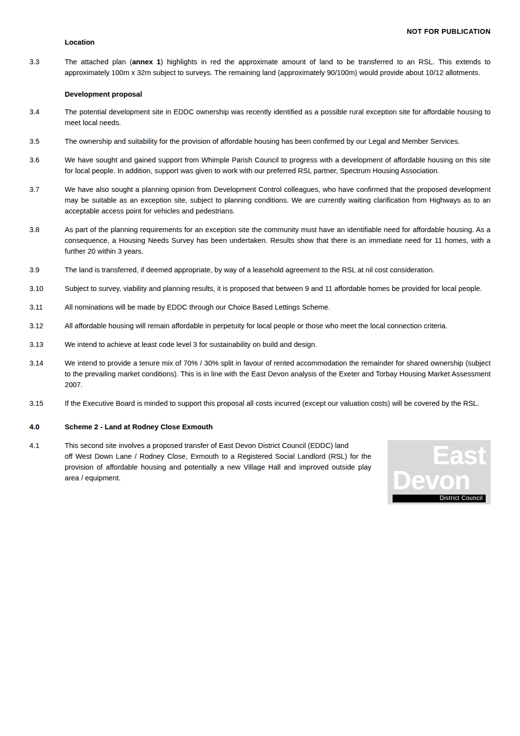NOT FOR PUBLICATION
Location
3.3
The attached plan (annex 1) highlights in red the approximate amount of land to be transferred to an RSL. This extends to approximately 100m x 32m subject to surveys. The remaining land (approximately 90/100m) would provide about 10/12 allotments.
Development proposal
3.4
The potential development site in EDDC ownership was recently identified as a possible rural exception site for affordable housing to meet local needs.
3.5
The ownership and suitability for the provision of affordable housing has been confirmed by our Legal and Member Services.
3.6
We have sought and gained support from Whimple Parish Council to progress with a development of affordable housing on this site for local people. In addition, support was given to work with our preferred RSL partner, Spectrum Housing Association.
3.7
We have also sought a planning opinion from Development Control colleagues, who have confirmed that the proposed development may be suitable as an exception site, subject to planning conditions. We are currently waiting clarification from Highways as to an acceptable access point for vehicles and pedestrians.
3.8
As part of the planning requirements for an exception site the community must have an identifiable need for affordable housing. As a consequence, a Housing Needs Survey has been undertaken. Results show that there is an immediate need for 11 homes, with a further 20 within 3 years.
3.9
The land is transferred, if deemed appropriate, by way of a leasehold agreement to the RSL at nil cost consideration.
3.10
Subject to survey, viability and planning results, it is proposed that between 9 and 11 affordable homes be provided for local people.
3.11
All nominations will be made by EDDC through our Choice Based Lettings Scheme.
3.12
All affordable housing will remain affordable in perpetuity for local people or those who meet the local connection criteria.
3.13
We intend to achieve at least code level 3 for sustainability on build and design.
3.14
We intend to provide a tenure mix of 70% / 30% split in favour of rented accommodation the remainder for shared ownership (subject to the prevailing market conditions). This is in line with the East Devon analysis of the Exeter and Torbay Housing Market Assessment 2007.
3.15
If the Executive Board is minded to support this proposal all costs incurred (except our valuation costs) will be covered by the RSL.
4.0
Scheme 2 - Land at Rodney Close Exmouth
4.1
This second site involves a proposed transfer of East Devon District Council (EDDC) land
off West Down Lane / Rodney Close, Exmouth to a Registered Social Landlord (RSL) for the provision of affordable housing and potentially a new Village Hall and improved outside play area / equipment.
East Devon
District Council